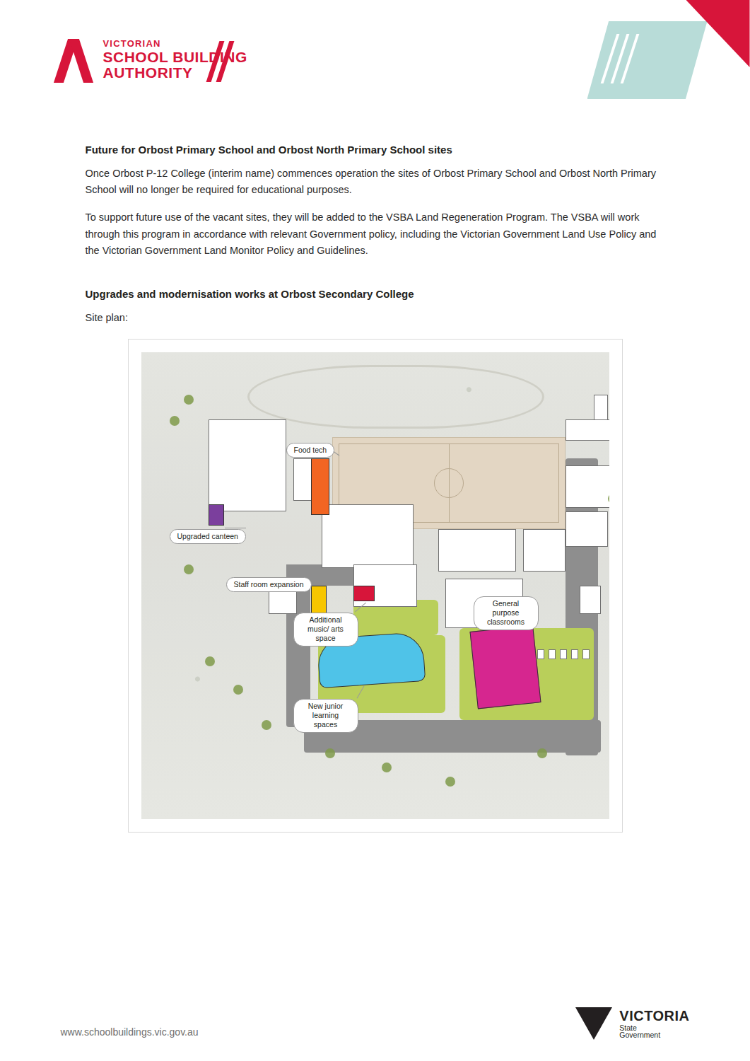Victorian School Building
Authority
Future for Orbost Primary School and Orbost North Primary School sites
Once Orbost P-12 College (interim name) commences operation the sites of Orbost Primary School and Orbost North Primary School will no longer be required for educational purposes.
To support future use of the vacant sites, they will be added to the VSBA Land Regeneration Program. The VSBA will work through this program in accordance with relevant Government policy, including the Victorian Government Land Use Policy and the Victorian Government Land Monitor Policy and Guidelines.
Upgrades and modernisation works at Orbost Secondary College
Site plan:
Food tech
Upgraded canteen
Staff room expansion
Additional music/ arts space
New junior learning spaces
General purpose classrooms
www.schoolbuildings.vic.gov.au
VICTORIA State
Government